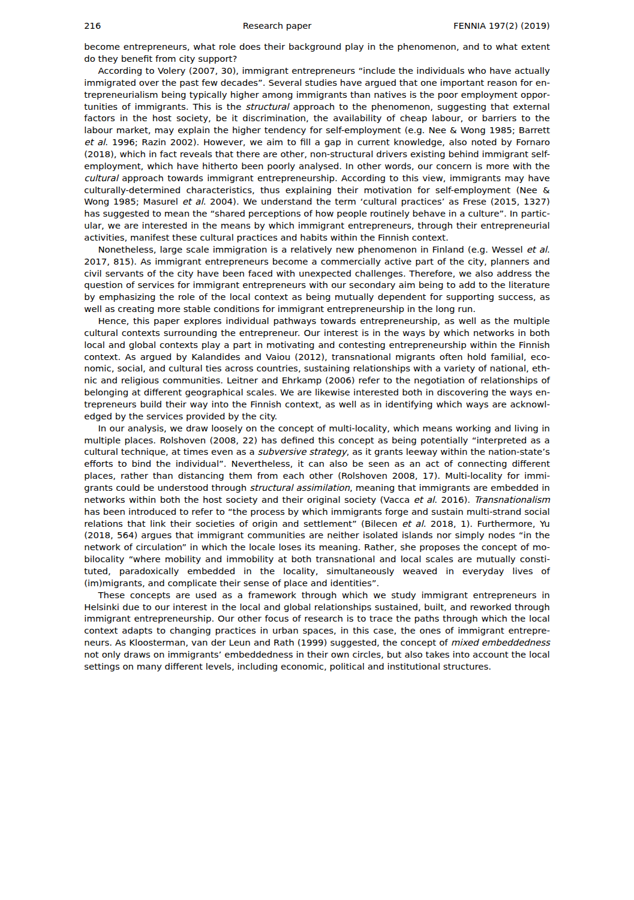216 Research paper FENNIA 197(2) (2019)
become entrepreneurs, what role does their background play in the phenomenon, and to what extent do they benefit from city support?
According to Volery (2007, 30), immigrant entrepreneurs “include the individuals who have actually immigrated over the past few decades”. Several studies have argued that one important reason for entrepreneurialism being typically higher among immigrants than natives is the poor employment opportunities of immigrants. This is the structural approach to the phenomenon, suggesting that external factors in the host society, be it discrimination, the availability of cheap labour, or barriers to the labour market, may explain the higher tendency for self-employment (e.g. Nee & Wong 1985; Barrett et al. 1996; Razin 2002). However, we aim to fill a gap in current knowledge, also noted by Fornaro (2018), which in fact reveals that there are other, non-structural drivers existing behind immigrant self-employment, which have hitherto been poorly analysed. In other words, our concern is more with the cultural approach towards immigrant entrepreneurship. According to this view, immigrants may have culturally-determined characteristics, thus explaining their motivation for self-employment (Nee & Wong 1985; Masurel et al. 2004). We understand the term ‘cultural practices’ as Frese (2015, 1327) has suggested to mean the “shared perceptions of how people routinely behave in a culture”. In particular, we are interested in the means by which immigrant entrepreneurs, through their entrepreneurial activities, manifest these cultural practices and habits within the Finnish context.
Nonetheless, large scale immigration is a relatively new phenomenon in Finland (e.g. Wessel et al. 2017, 815). As immigrant entrepreneurs become a commercially active part of the city, planners and civil servants of the city have been faced with unexpected challenges. Therefore, we also address the question of services for immigrant entrepreneurs with our secondary aim being to add to the literature by emphasizing the role of the local context as being mutually dependent for supporting success, as well as creating more stable conditions for immigrant entrepreneurship in the long run.
Hence, this paper explores individual pathways towards entrepreneurship, as well as the multiple cultural contexts surrounding the entrepreneur. Our interest is in the ways by which networks in both local and global contexts play a part in motivating and contesting entrepreneurship within the Finnish context. As argued by Kalandides and Vaiou (2012), transnational migrants often hold familial, economic, social, and cultural ties across countries, sustaining relationships with a variety of national, ethnic and religious communities. Leitner and Ehrkamp (2006) refer to the negotiation of relationships of belonging at different geographical scales. We are likewise interested both in discovering the ways entrepreneurs build their way into the Finnish context, as well as in identifying which ways are acknowledged by the services provided by the city.
In our analysis, we draw loosely on the concept of multi-locality, which means working and living in multiple places. Rolshoven (2008, 22) has defined this concept as being potentially “interpreted as a cultural technique, at times even as a subversive strategy, as it grants leeway within the nation-state’s efforts to bind the individual”. Nevertheless, it can also be seen as an act of connecting different places, rather than distancing them from each other (Rolshoven 2008, 17). Multi-locality for immigrants could be understood through structural assimilation, meaning that immigrants are embedded in networks within both the host society and their original society (Vacca et al. 2016). Transnationalism has been introduced to refer to “the process by which immigrants forge and sustain multi-strand social relations that link their societies of origin and settlement” (Bilecen et al. 2018, 1). Furthermore, Yu (2018, 564) argues that immigrant communities are neither isolated islands nor simply nodes “in the network of circulation” in which the locale loses its meaning. Rather, she proposes the concept of mobilocality “where mobility and immobility at both transnational and local scales are mutually constituted, paradoxically embedded in the locality, simultaneously weaved in everyday lives of (im)migrants, and complicate their sense of place and identities”.
These concepts are used as a framework through which we study immigrant entrepreneurs in Helsinki due to our interest in the local and global relationships sustained, built, and reworked through immigrant entrepreneurship. Our other focus of research is to trace the paths through which the local context adapts to changing practices in urban spaces, in this case, the ones of immigrant entrepreneurs. As Kloosterman, van der Leun and Rath (1999) suggested, the concept of mixed embeddedness not only draws on immigrants’ embeddedness in their own circles, but also takes into account the local settings on many different levels, including economic, political and institutional structures.